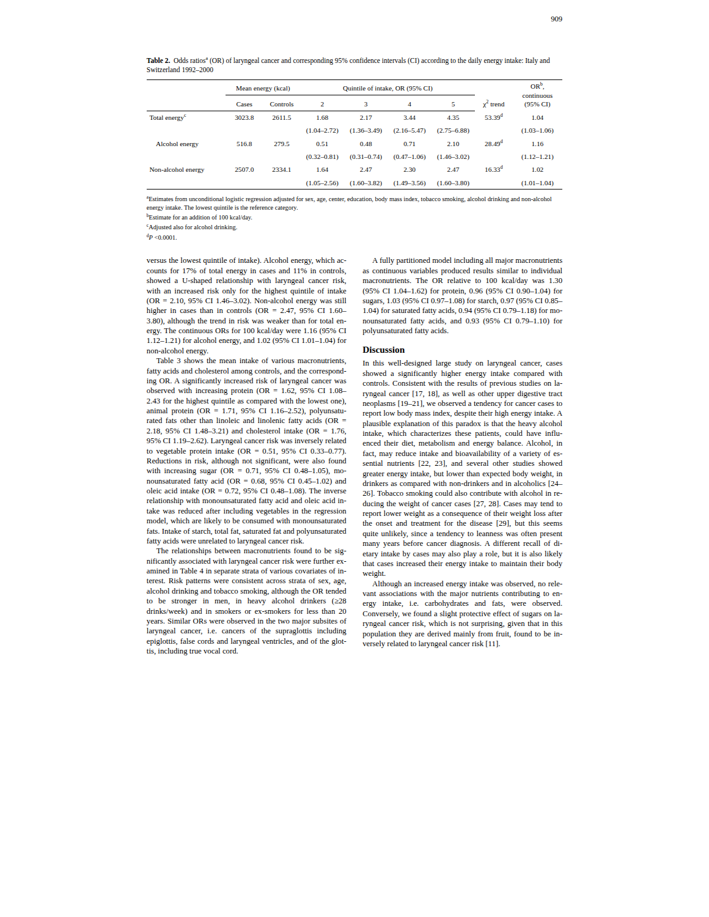909
Table 2. Odds ratiosa (OR) of laryngeal cancer and corresponding 95% confidence intervals (CI) according to the daily energy intake: Italy and Switzerland 1992–2000
| | Mean energy (kcal) | Quintile of intake, OR (95% CI) | χ 2 trend | OR b , continuous (95% CI) |
| | Cases | Controls | 2 | 3 | 4 | 5 |
| Total energy c | 3023.8 | 2611.5 | 1.68 | 2.17 | 3.44 | 4.35 | 53.39 d | 1.04 |
| | | | (1.04–2.72) | (1.36–3.49) | (2.16–5.47) | (2.75–6.88) | | (1.03–1.06) |
| Alcohol energy | 516.8 | 279.5 | 0.51 | 0.48 | 0.71 | 2.10 | 28.49 d | 1.16 |
| | | | (0.32–0.81) | (0.31–0.74) | (0.47–1.06) | (1.46–3.02) | | (1.12–1.21) |
| Non-alcohol energy | 2507.0 | 2334.1 | 1.64 | 2.47 | 2.30 | 2.47 | 16.33 d | 1.02 |
| | | | (1.05–2.56) | (1.60–3.82) | (1.49–3.56) | (1.60–3.80) | | (1.01–1.04) |
aEstimates from unconditional logistic regression adjusted for sex, age, center, education, body mass index, tobacco smoking, alcohol drinking and non-alcohol energy intake. The lowest quintile is the reference category.
bEstimate for an addition of 100 kcal/day.
cAdjusted also for alcohol drinking.
dP <0.0001.
versus the lowest quintile of intake). Alcohol energy, which accounts for 17% of total energy in cases and 11% in controls, showed a U-shaped relationship with laryngeal cancer risk, with an increased risk only for the highest quintile of intake (OR = 2.10, 95% CI 1.46–3.02). Non-alcohol energy was still higher in cases than in controls (OR = 2.47, 95% CI 1.60–3.80), although the trend in risk was weaker than for total energy. The continuous ORs for 100 kcal/day were 1.16 (95% CI 1.12–1.21) for alcohol energy, and 1.02 (95% CI 1.01–1.04) for non-alcohol energy.
Table 3 shows the mean intake of various macronutrients, fatty acids and cholesterol among controls, and the corresponding OR. A significantly increased risk of laryngeal cancer was observed with increasing protein (OR = 1.62, 95% CI 1.08–2.43 for the highest quintile as compared with the lowest one), animal protein (OR = 1.71, 95% CI 1.16–2.52), polyunsaturated fats other than linoleic and linolenic fatty acids (OR = 2.18, 95% CI 1.48–3.21) and cholesterol intake (OR = 1.76, 95% CI 1.19–2.62). Laryngeal cancer risk was inversely related to vegetable protein intake (OR = 0.51, 95% CI 0.33–0.77). Reductions in risk, although not significant, were also found with increasing sugar (OR = 0.71, 95% CI 0.48–1.05), monounsaturated fatty acid (OR = 0.68, 95% CI 0.45–1.02) and oleic acid intake (OR = 0.72, 95% CI 0.48–1.08). The inverse relationship with monounsaturated fatty acid and oleic acid intake was reduced after including vegetables in the regression model, which are likely to be consumed with monounsaturated fats. Intake of starch, total fat, saturated fat and polyunsaturated fatty acids were unrelated to laryngeal cancer risk.
The relationships between macronutrients found to be significantly associated with laryngeal cancer risk were further examined in Table 4 in separate strata of various covariates of interest. Risk patterns were consistent across strata of sex, age, alcohol drinking and tobacco smoking, although the OR tended to be stronger in men, in heavy alcohol drinkers (≥28 drinks/week) and in smokers or ex-smokers for less than 20 years. Similar ORs were observed in the two major subsites of laryngeal cancer, i.e. cancers of the supraglottis including epiglottis, false cords and laryngeal ventricles, and of the glottis, including true vocal cord.
A fully partitioned model including all major macronutrients as continuous variables produced results similar to individual macronutrients. The OR relative to 100 kcal/day was 1.30 (95% CI 1.04–1.62) for protein, 0.96 (95% CI 0.90–1.04) for sugars, 1.03 (95% CI 0.97–1.08) for starch, 0.97 (95% CI 0.85–1.04) for saturated fatty acids, 0.94 (95% CI 0.79–1.18) for monounsaturated fatty acids, and 0.93 (95% CI 0.79–1.10) for polyunsaturated fatty acids.
Discussion
In this well-designed large study on laryngeal cancer, cases showed a significantly higher energy intake compared with controls. Consistent with the results of previous studies on laryngeal cancer [17, 18], as well as other upper digestive tract neoplasms [19–21], we observed a tendency for cancer cases to report low body mass index, despite their high energy intake. A plausible explanation of this paradox is that the heavy alcohol intake, which characterizes these patients, could have influenced their diet, metabolism and energy balance. Alcohol, in fact, may reduce intake and bioavailability of a variety of essential nutrients [22, 23], and several other studies showed greater energy intake, but lower than expected body weight, in drinkers as compared with non-drinkers and in alcoholics [24–26]. Tobacco smoking could also contribute with alcohol in reducing the weight of cancer cases [27, 28]. Cases may tend to report lower weight as a consequence of their weight loss after the onset and treatment for the disease [29], but this seems quite unlikely, since a tendency to leanness was often present many years before cancer diagnosis. A different recall of dietary intake by cases may also play a role, but it is also likely that cases increased their energy intake to maintain their body weight.
Although an increased energy intake was observed, no relevant associations with the major nutrients contributing to energy intake, i.e. carbohydrates and fats, were observed. Conversely, we found a slight protective effect of sugars on laryngeal cancer risk, which is not surprising, given that in this population they are derived mainly from fruit, found to be inversely related to laryngeal cancer risk [11].